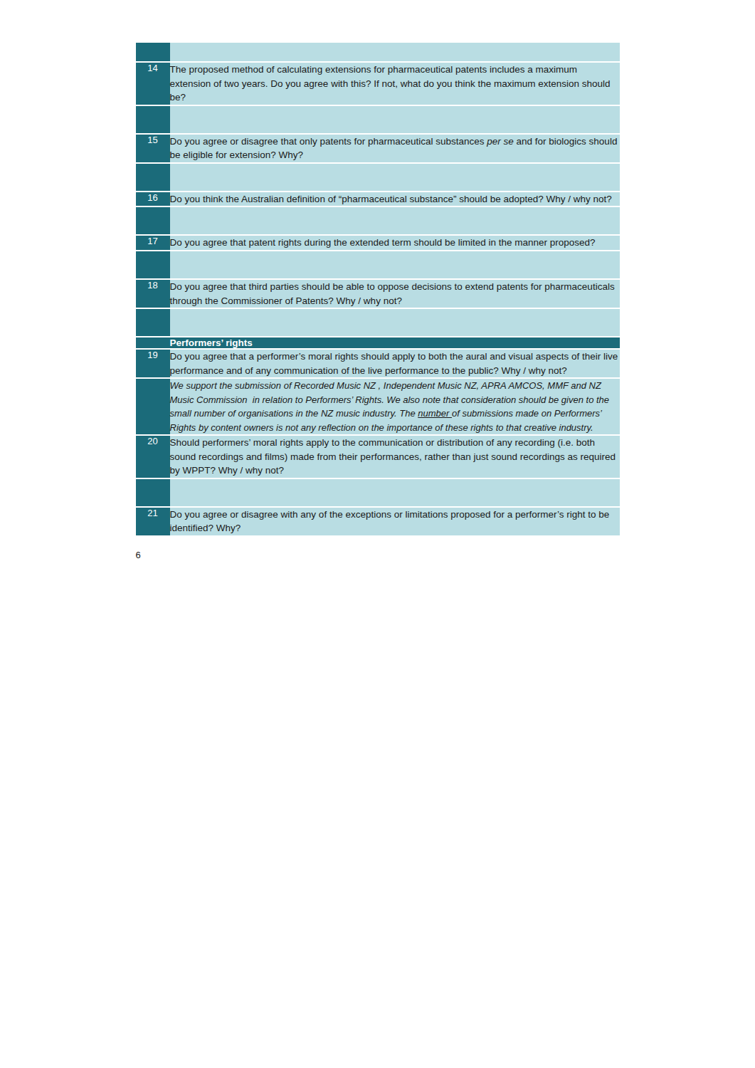| 14 | The proposed method of calculating extensions for pharmaceutical patents includes a maximum extension of two years. Do you agree with this? If not, what do you think the maximum extension should be? |
| 15 | Do you agree or disagree that only patents for pharmaceutical substances per se and for biologics should be eligible for extension? Why? |
| 16 | Do you think the Australian definition of “pharmaceutical substance” should be adopted? Why / why not? |
| 17 | Do you agree that patent rights during the extended term should be limited in the manner proposed? |
| 18 | Do you agree that third parties should be able to oppose decisions to extend patents for pharmaceuticals through the Commissioner of Patents? Why / why not? |
| | Performers’ rights |
| 19 | Do you agree that a performer’s moral rights should apply to both the aural and visual aspects of their live performance and of any communication of the live performance to the public? Why / why not? |
| | We support the submission of Recorded Music NZ , Independent Music NZ, APRA AMCOS, MMF and NZ Music Commission in relation to Performers’ Rights. We also note that consideration should be given to the small number of organisations in the NZ music industry. The number of submissions made on Performers’ Rights by content owners is not any reflection on the importance of these rights to that creative industry. |
| 20 | Should performers’ moral rights apply to the communication or distribution of any recording (i.e. both sound recordings and films) made from their performances, rather than just sound recordings as required by WPPT? Why / why not? |
| 21 | Do you agree or disagree with any of the exceptions or limitations proposed for a performer’s right to be identified? Why? |
6